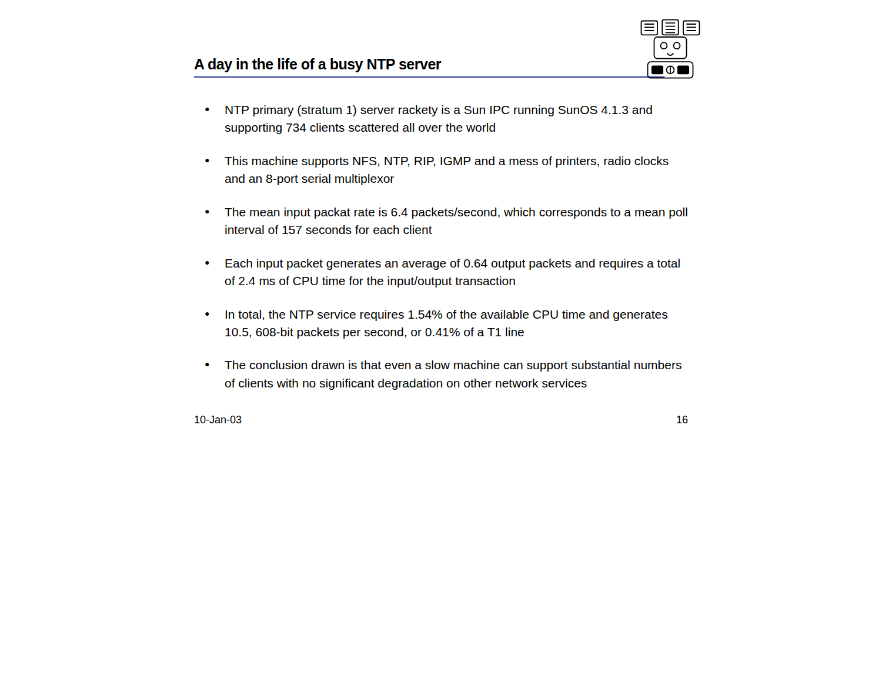A day in the life of a busy NTP server
NTP primary (stratum 1) server rackety is a Sun IPC running SunOS 4.1.3 and supporting 734 clients scattered all over the world
This machine supports NFS, NTP, RIP, IGMP and a mess of printers, radio clocks and an 8-port serial multiplexor
The mean input packat rate is 6.4 packets/second, which corresponds to a mean poll interval of 157 seconds for each client
Each input packet generates an average of 0.64 output packets and requires a total of 2.4 ms of CPU time for the input/output transaction
In total, the NTP service requires 1.54% of the available CPU time and generates 10.5, 608-bit packets per second, or 0.41% of a T1 line
The conclusion drawn is that even a slow machine can support substantial numbers of clients with no significant degradation on other network services
10-Jan-03 16